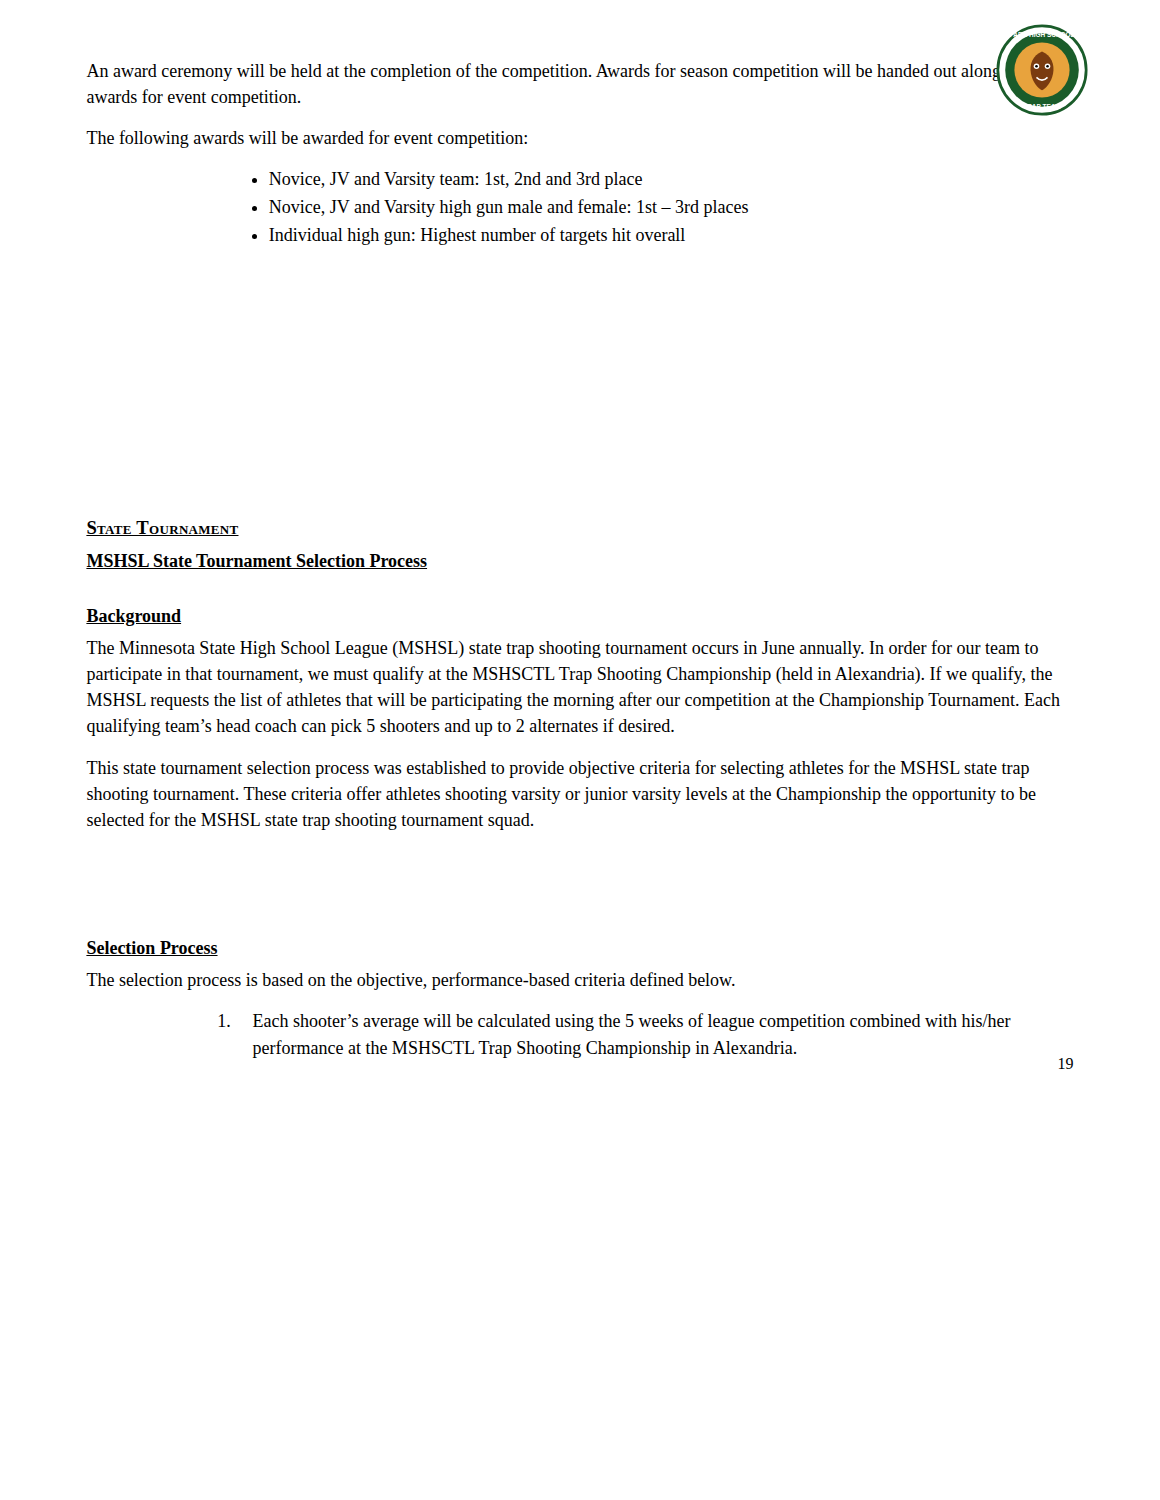PARK HIGH SCHOOL TRAP TEAM
An award ceremony will be held at the completion of the competition. Awards for season competition will be handed out along with awards for event competition.
The following awards will be awarded for event competition:
Novice, JV and Varsity team: 1st, 2nd and 3rd place
Novice, JV and Varsity high gun male and female: 1st – 3rd places
Individual high gun: Highest number of targets hit overall
State Tournament
MSHSL State Tournament Selection Process
Background
The Minnesota State High School League (MSHSL) state trap shooting tournament occurs in June annually. In order for our team to participate in that tournament, we must qualify at the MSHSCTL Trap Shooting Championship (held in Alexandria). If we qualify, the MSHSL requests the list of athletes that will be participating the morning after our competition at the Championship Tournament. Each qualifying team’s head coach can pick 5 shooters and up to 2 alternates if desired.
This state tournament selection process was established to provide objective criteria for selecting athletes for the MSHSL state trap shooting tournament. These criteria offer athletes shooting varsity or junior varsity levels at the Championship the opportunity to be selected for the MSHSL state trap shooting tournament squad.
Selection Process
The selection process is based on the objective, performance-based criteria defined below.
Each shooter’s average will be calculated using the 5 weeks of league competition combined with his/her performance at the MSHSCTL Trap Shooting Championship in Alexandria.
19